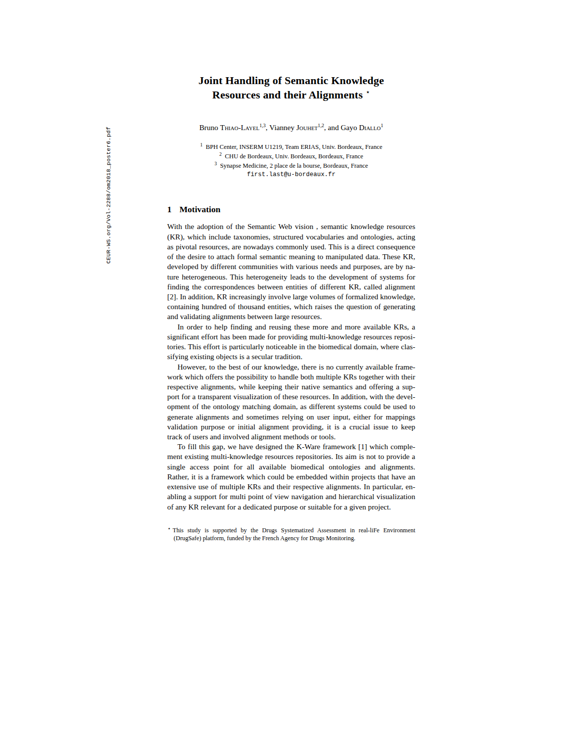CEUR-WS.org/Vol-2288/om2018_poster6.pdf
Joint Handling of Semantic Knowledge
Resources and their Alignments ⋆
Bruno Thiao-Layel1,3, Vianney Jouhet1,2, and Gayo Diallo1
1 BPH Center, INSERM U1219, Team ERIAS, Univ. Bordeaux, France
2 CHU de Bordeaux, Univ. Bordeaux, Bordeaux, France
3 Synapse Medicine, 2 place de la bourse, Bordeaux, France
first.last@u-bordeaux.fr
1 Motivation
With the adoption of the Semantic Web vision , semantic knowledge resources (KR), which include taxonomies, structured vocabularies and ontologies, acting as pivotal resources, are nowadays commonly used. This is a direct consequence of the desire to attach formal semantic meaning to manipulated data. These KR, developed by different communities with various needs and purposes, are by nature heterogeneous. This heterogeneity leads to the development of systems for finding the correspondences between entities of different KR, called alignment [2]. In addition, KR increasingly involve large volumes of formalized knowledge, containing hundred of thousand entities, which raises the question of generating and validating alignments between large resources.
In order to help finding and reusing these more and more available KRs, a significant effort has been made for providing multi-knowledge resources repositories. This effort is particularly noticeable in the biomedical domain, where classifying existing objects is a secular tradition.
However, to the best of our knowledge, there is no currently available framework which offers the possibility to handle both multiple KRs together with their respective alignments, while keeping their native semantics and offering a support for a transparent visualization of these resources. In addition, with the development of the ontology matching domain, as different systems could be used to generate alignments and sometimes relying on user input, either for mappings validation purpose or initial alignment providing, it is a crucial issue to keep track of users and involved alignment methods or tools.
To fill this gap, we have designed the K-Ware framework [1] which complement existing multi-knowledge resources repositories. Its aim is not to provide a single access point for all available biomedical ontologies and alignments. Rather, it is a framework which could be embedded within projects that have an extensive use of multiple KRs and their respective alignments. In particular, enabling a support for multi point of view navigation and hierarchical visualization of any KR relevant for a dedicated purpose or suitable for a given project.
⋆This study is supported by the Drugs Systematized Assessment in real-liFe Environment (DrugSafe) platform, funded by the French Agency for Drugs Monitoring.